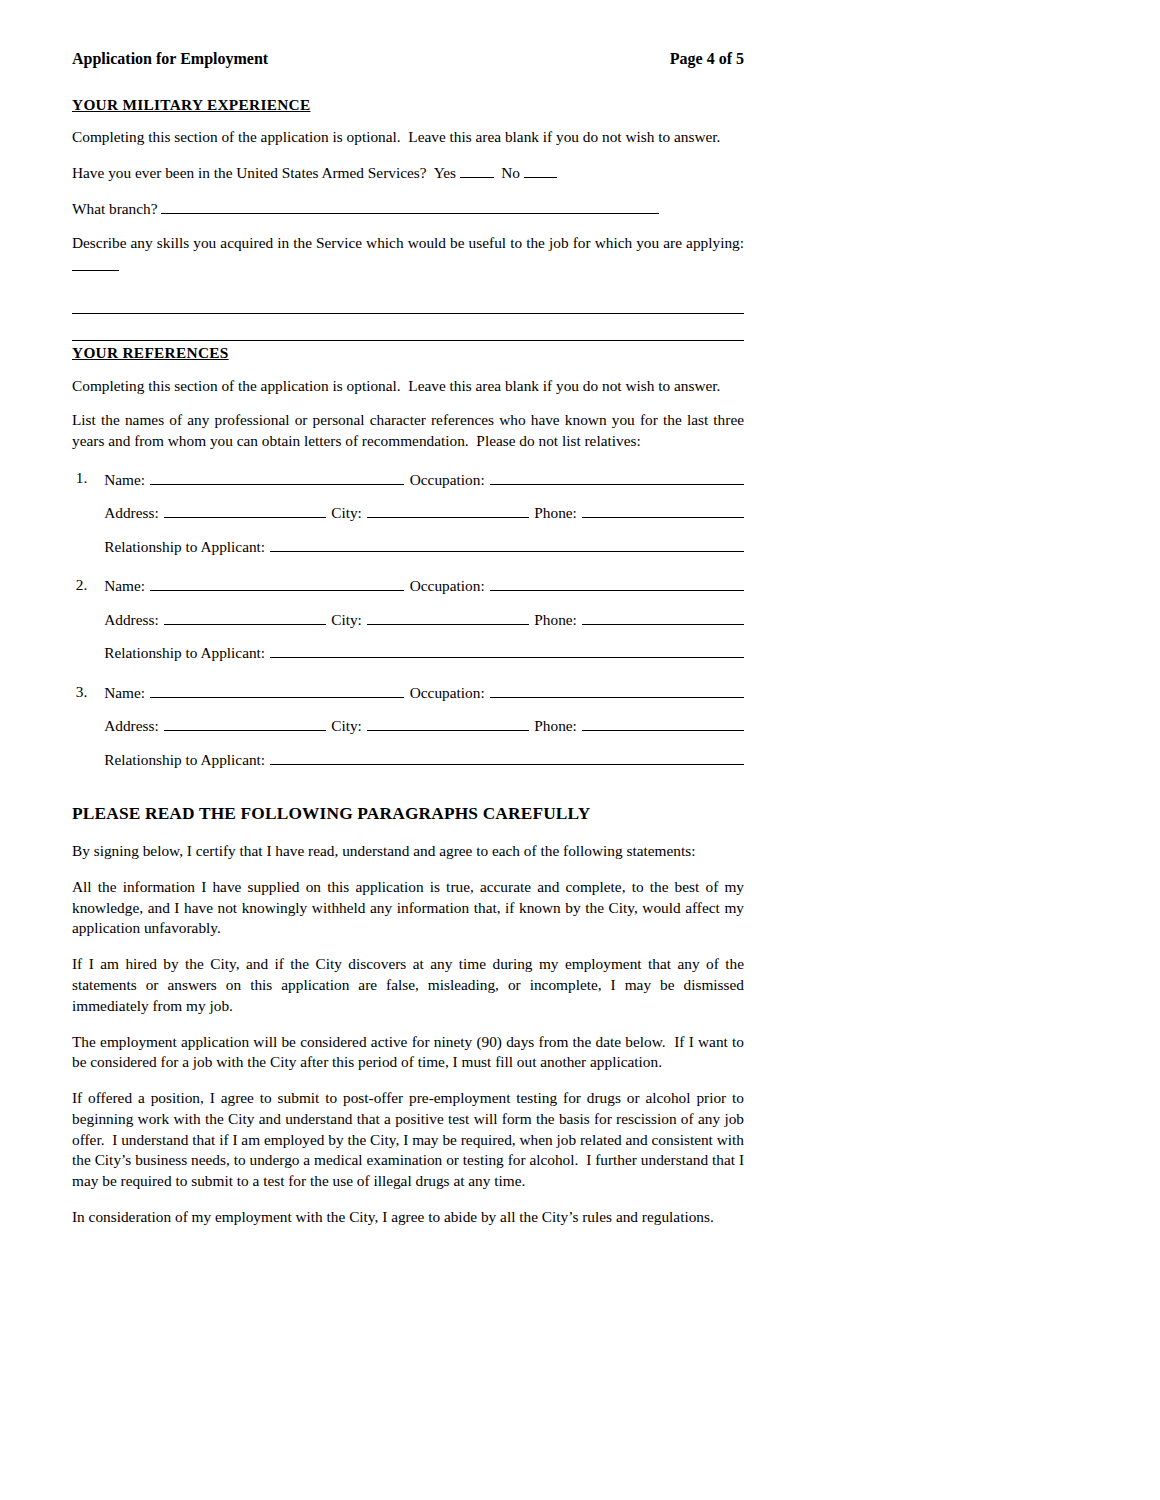Application for Employment Page 4 of 5
YOUR MILITARY EXPERIENCE
Completing this section of the application is optional. Leave this area blank if you do not wish to answer.
Have you ever been in the United States Armed Services? Yes No
What branch?
Describe any skills you acquired in the Service which would be useful to the job for which you are applying:
YOUR REFERENCES
Completing this section of the application is optional. Leave this area blank if you do not wish to answer.
List the names of any professional or personal character references who have known you for the last three years and from whom you can obtain letters of recommendation. Please do not list relatives:
Name: Occupation:
Address: City: Phone:
Relationship to Applicant:
Name: Occupation:
Address: City: Phone:
Relationship to Applicant:
Name: Occupation:
Address: City: Phone:
Relationship to Applicant:
PLEASE READ THE FOLLOWING PARAGRAPHS CAREFULLY
By signing below, I certify that I have read, understand and agree to each of the following statements:
All the information I have supplied on this application is true, accurate and complete, to the best of my knowledge, and I have not knowingly withheld any information that, if known by the City, would affect my application unfavorably.
If I am hired by the City, and if the City discovers at any time during my employment that any of the statements or answers on this application are false, misleading, or incomplete, I may be dismissed immediately from my job.
The employment application will be considered active for ninety (90) days from the date below. If I want to be considered for a job with the City after this period of time, I must fill out another application.
If offered a position, I agree to submit to post-offer pre-employment testing for drugs or alcohol prior to beginning work with the City and understand that a positive test will form the basis for rescission of any job offer. I understand that if I am employed by the City, I may be required, when job related and consistent with the City’s business needs, to undergo a medical examination or testing for alcohol. I further understand that I may be required to submit to a test for the use of illegal drugs at any time.
In consideration of my employment with the City, I agree to abide by all the City’s rules and regulations.